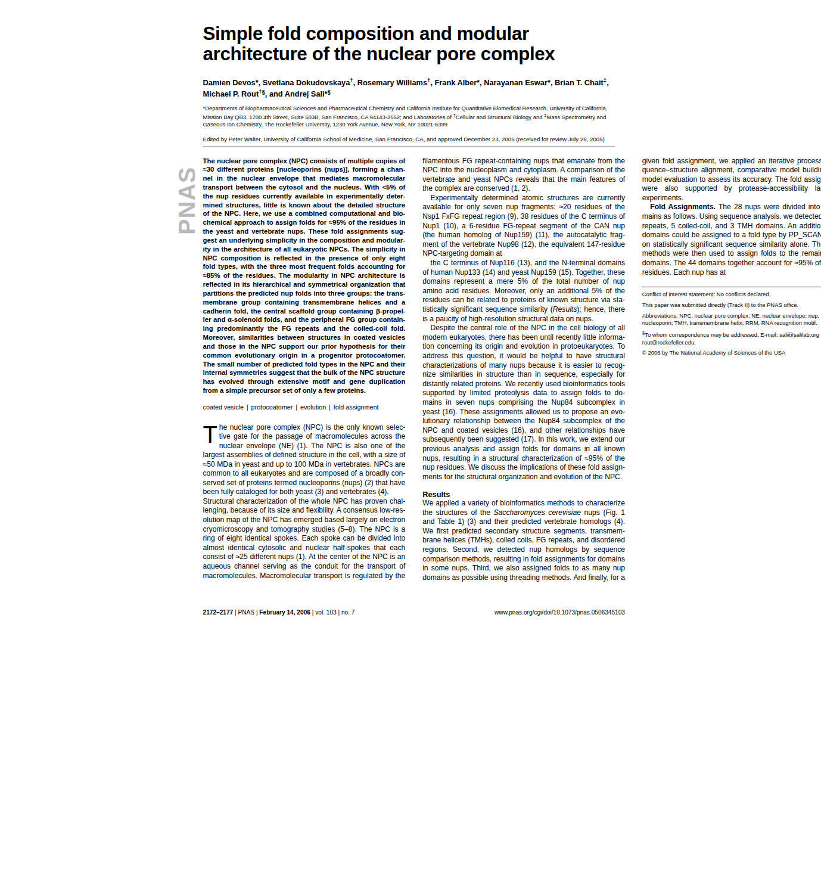PNAS
Simple fold composition and modular architecture of the nuclear pore complex
Damien Devos*, Svetlana Dokudovskaya†, Rosemary Williams†, Frank Alber*, Narayanan Eswar*, Brian T. Chait‡, Michael P. Rout†§, and Andrej Sali*§
*Departments of Biopharmaceutical Sciences and Pharmaceutical Chemistry and California Institute for Quantitative Biomedical Research, University of California, Mission Bay QB3, 1700 4th Street, Suite 503B, San Francisco, CA 94143-2552; and Laboratories of †Cellular and Structural Biology and ‡Mass Spectrometry and Gaseous Ion Chemistry, The Rockefeller University, 1230 York Avenue, New York, NY 10021-6399
Edited by Peter Walter, University of California School of Medicine, San Francisco, CA, and approved December 23, 2005 (received for review July 26, 2005)
The nuclear pore complex (NPC) consists of multiple copies of ≈30 different proteins [nucleoporins (nups)], forming a channel in the nuclear envelope that mediates macromolecular transport between the cytosol and the nucleus. With <5% of the nup residues currently available in experimentally determined structures, little is known about the detailed structure of the NPC. Here, we use a combined computational and biochemical approach to assign folds for ≈95% of the residues in the yeast and vertebrate nups. These fold assignments suggest an underlying simplicity in the composition and modularity in the architecture of all eukaryotic NPCs. The simplicity in NPC composition is reflected in the presence of only eight fold types, with the three most frequent folds accounting for ≈85% of the residues. The modularity in NPC architecture is reflected in its hierarchical and symmetrical organization that partitions the predicted nup folds into three groups: the transmembrane group containing transmembrane helices and a cadherin fold, the central scaffold group containing β-propeller and α-solenoid folds, and the peripheral FG group containing predominantly the FG repeats and the coiled-coil fold. Moreover, similarities between structures in coated vesicles and those in the NPC support our prior hypothesis for their common evolutionary origin in a progenitor protocoatomer. The small number of predicted fold types in the NPC and their internal symmetries suggest that the bulk of the NPC structure has evolved through extensive motif and gene duplication from a simple precursor set of only a few proteins.
coated vesicle | protocoatomer | evolution | fold assignment
The nuclear pore complex (NPC) is the only known selective gate for the passage of macromolecules across the nuclear envelope (NE) (1). The NPC is also one of the largest assemblies of defined structure in the cell, with a size of ≈50 MDa in yeast and up to 100 MDa in vertebrates. NPCs are common to all eukaryotes and are composed of a broadly conserved set of proteins termed nucleoporins (nups) (2) that have been fully cataloged for both yeast (3) and vertebrates (4).
Structural characterization of the whole NPC has proven challenging, because of its size and flexibility. A consensus low-resolution map of the NPC has emerged based largely on electron cryomicroscopy and tomography studies (5–8). The NPC is a ring of eight identical spokes. Each spoke can be divided into almost identical cytosolic and nuclear half-spokes that each consist of ≈25 different nups (1). At the center of the NPC is an aqueous channel serving as the conduit for the transport of macromolecules. Macromolecular transport is regulated by the filamentous FG repeat-containing nups that emanate from the NPC into the nucleoplasm and cytoplasm. A comparison of the vertebrate and yeast NPCs reveals that the main features of the complex are conserved (1, 2).
Experimentally determined atomic structures are currently available for only seven nup fragments: ≈20 residues of the Nsp1 FxFG repeat region (9), 38 residues of the C terminus of Nup1 (10), a 6-residue FG-repeat segment of the CAN nup (the human homolog of Nup159) (11), the autocatalytic fragment of the vertebrate Nup98 (12), the equivalent 147-residue NPC-targeting domain at
the C terminus of Nup116 (13), and the N-terminal domains of human Nup133 (14) and yeast Nup159 (15). Together, these domains represent a mere 5% of the total number of nup amino acid residues. Moreover, only an additional 5% of the residues can be related to proteins of known structure via statistically significant sequence similarity (Results); hence, there is a paucity of high-resolution structural data on nups.
Despite the central role of the NPC in the cell biology of all modern eukaryotes, there has been until recently little information concerning its origin and evolution in protoeukaryotes. To address this question, it would be helpful to have structural characterizations of many nups because it is easier to recognize similarities in structure than in sequence, especially for distantly related proteins. We recently used bioinformatics tools supported by limited proteolysis data to assign folds to domains in seven nups comprising the Nup84 subcomplex in yeast (16). These assignments allowed us to propose an evolutionary relationship between the Nup84 subcomplex of the NPC and coated vesicles (16), and other relationships have subsequently been suggested (17). In this work, we extend our previous analysis and assign folds for domains in all known nups, resulting in a structural characterization of ≈95% of the nup residues. We discuss the implications of these fold assignments for the structural organization and evolution of the NPC.
Results
We applied a variety of bioinformatics methods to characterize the structures of the Saccharomyces cerevisiae nups (Fig. 1 and Table 1) (3) and their predicted vertebrate homologs (4). We first predicted secondary structure segments, transmembrane helices (TMHs), coiled coils, FG repeats, and disordered regions. Second, we detected nup homologs by sequence comparison methods, resulting in fold assignments for domains in some nups. Third, we also assigned folds to as many nup domains as possible using threading methods. And finally, for a given fold assignment, we applied an iterative process of sequence–structure alignment, comparative model building, and model evaluation to assess its accuracy. The fold assignments were also supported by protease-accessibility laddering experiments.
Fold Assignments. The 28 nups were divided into 44 domains as follows. Using sequence analysis, we detected 12 FG repeats, 5 coiled-coil, and 3 TMH domains. An additional five domains could be assigned to a fold type by PP_SCAN based on statistically significant sequence similarity alone. Threading methods were then used to assign folds to the remaining 19 domains. The 44 domains together account for ≈95% of all nup residues. Each nup has at
Conflict of interest statement: No conflicts declared.
This paper was submitted directly (Track II) to the PNAS office.
Abbreviations: NPC, nuclear pore complex; NE, nuclear envelope; nup, nucleoporin; TMH, transmembrane helix; RRM, RNA recognition motif.
§To whom correspondence may be addressed. E-mail: sali@salilab.org or rout@rockefeller.edu.
© 2006 by The National Academy of Sciences of the USA
2172–2177 | PNAS | February 14, 2006 | vol. 103 | no. 7
www.pnas.org/cgi/doi/10.1073/pnas.0506345103